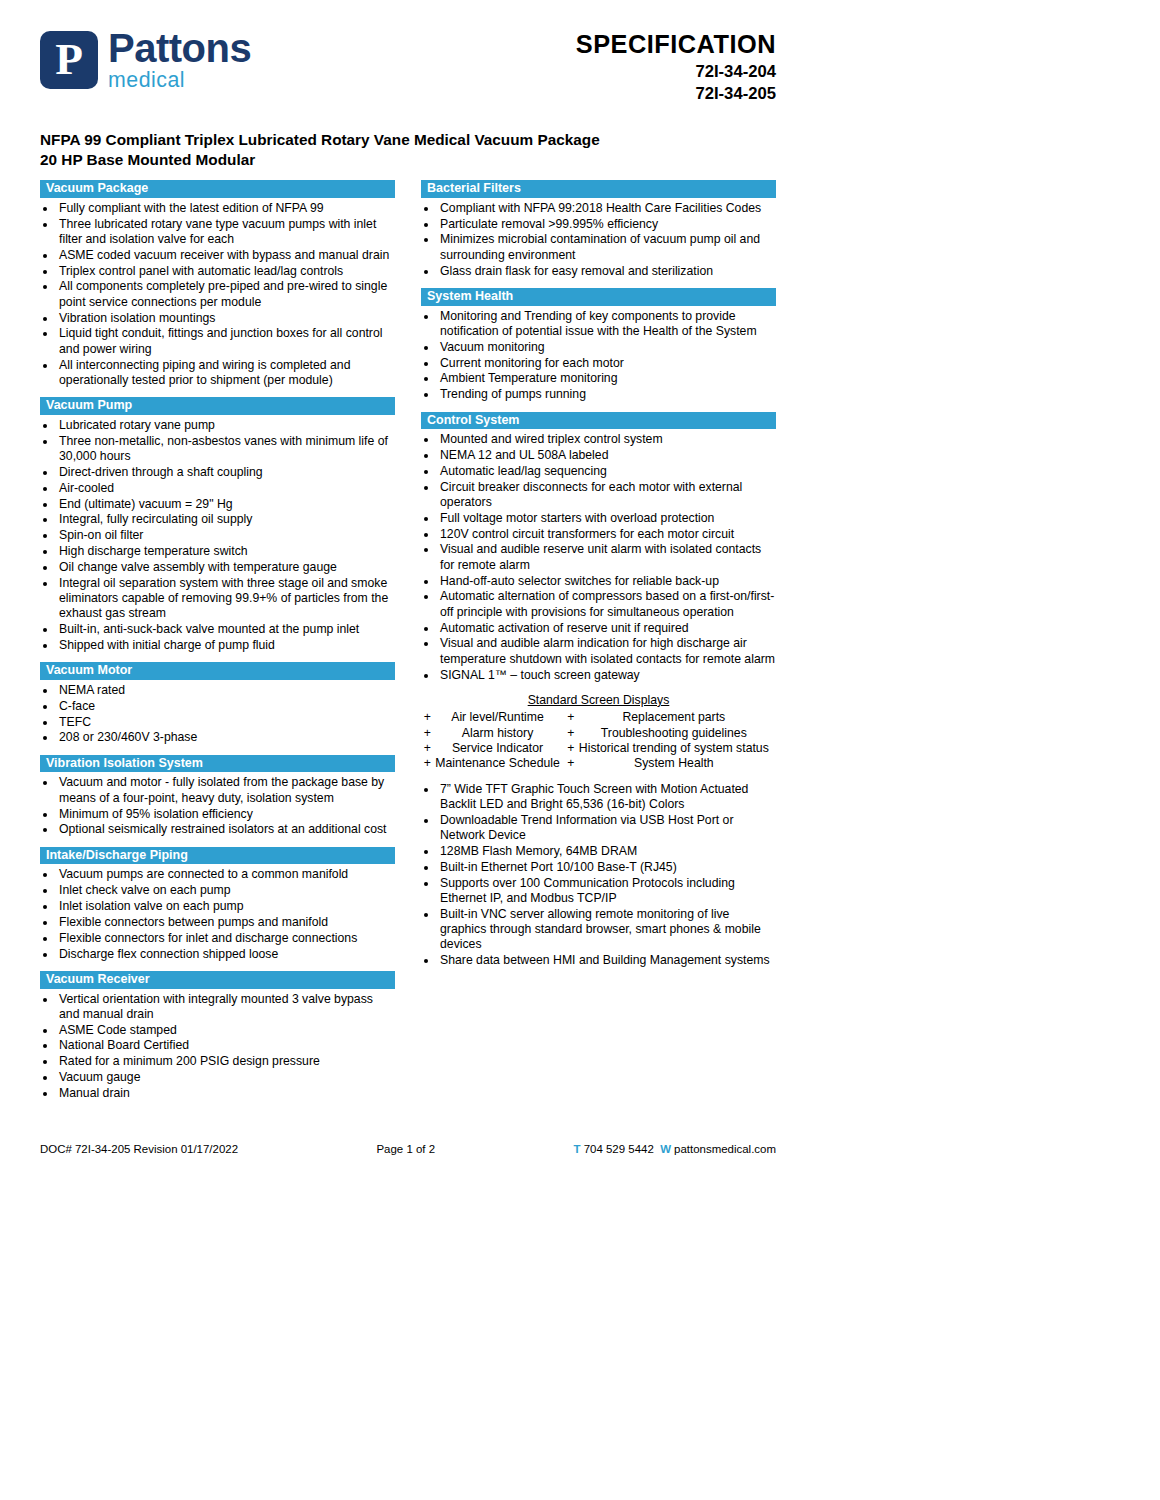P
Pattons medical
SPECIFICATION
72I-34-204
72I-34-205
NFPA 99 Compliant Triplex Lubricated Rotary Vane Medical Vacuum Package 20 HP Base Mounted Modular
Vacuum Package
Fully compliant with the latest edition of NFPA 99
Three lubricated rotary vane type vacuum pumps with inlet filter and isolation valve for each
ASME coded vacuum receiver with bypass and manual drain
Triplex control panel with automatic lead/lag controls
All components completely pre-piped and pre-wired to single point service connections per module
Vibration isolation mountings
Liquid tight conduit, fittings and junction boxes for all control and power wiring
All interconnecting piping and wiring is completed and operationally tested prior to shipment (per module)
Vacuum Pump
Lubricated rotary vane pump
Three non-metallic, non-asbestos vanes with minimum life of 30,000 hours
Direct-driven through a shaft coupling
Air-cooled
End (ultimate) vacuum = 29" Hg
Integral, fully recirculating oil supply
Spin-on oil filter
High discharge temperature switch
Oil change valve assembly with temperature gauge
Integral oil separation system with three stage oil and smoke eliminators capable of removing 99.9+% of particles from the exhaust gas stream
Built-in, anti-suck-back valve mounted at the pump inlet
Shipped with initial charge of pump fluid
Vacuum Motor
NEMA rated
C-face
TEFC
208 or 230/460V 3-phase
Vibration Isolation System
Vacuum and motor - fully isolated from the package base by means of a four-point, heavy duty, isolation system
Minimum of 95% isolation efficiency
Optional seismically restrained isolators at an additional cost
Intake/Discharge Piping
Vacuum pumps are connected to a common manifold
Inlet check valve on each pump
Inlet isolation valve on each pump
Flexible connectors between pumps and manifold
Flexible connectors for inlet and discharge connections
Discharge flex connection shipped loose
Vacuum Receiver
Vertical orientation with integrally mounted 3 valve bypass and manual drain
ASME Code stamped
National Board Certified
Rated for a minimum 200 PSIG design pressure
Vacuum gauge
Manual drain
Bacterial Filters
Compliant with NFPA 99:2018 Health Care Facilities Codes
Particulate removal >99.995% efficiency
Minimizes microbial contamination of vacuum pump oil and surrounding environment
Glass drain flask for easy removal and sterilization
System Health
Monitoring and Trending of key components to provide notification of potential issue with the Health of the System
Vacuum monitoring
Current monitoring for each motor
Ambient Temperature monitoring
Trending of pumps running
Control System
Mounted and wired triplex control system
NEMA 12 and UL 508A labeled
Automatic lead/lag sequencing
Circuit breaker disconnects for each motor with external operators
Full voltage motor starters with overload protection
120V control circuit transformers for each motor circuit
Visual and audible reserve unit alarm with isolated contacts for remote alarm
Hand-off-auto selector switches for reliable back-up
Automatic alternation of compressors based on a first-on/first-off principle with provisions for simultaneous operation
Automatic activation of reserve unit if required
Visual and audible alarm indication for high discharge air temperature shutdown with isolated contacts for remote alarm
SIGNAL 1™ – touch screen gateway
Standard Screen Displays
| + | Air level/Runtime | + | Replacement parts |
| + | Alarm history | + | Troubleshooting guidelines |
| + | Service Indicator | + | Historical trending of system status |
| + | Maintenance Schedule | + | System Health |
7” Wide TFT Graphic Touch Screen with Motion Actuated Backlit LED and Bright 65,536 (16-bit) Colors
Downloadable Trend Information via USB Host Port or Network Device
128MB Flash Memory, 64MB DRAM
Built-in Ethernet Port 10/100 Base-T (RJ45)
Supports over 100 Communication Protocols including Ethernet IP, and Modbus TCP/IP
Built-in VNC server allowing remote monitoring of live graphics through standard browser, smart phones & mobile devices
Share data between HMI and Building Management systems
DOC# 72I-34-205 Revision 01/17/2022
Page 1 of 2
T 704 529 5442 W pattonsmedical.com